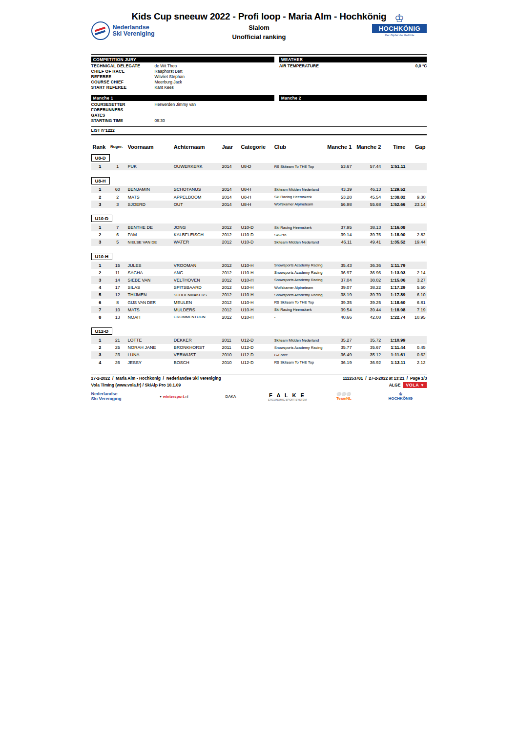Nederlandse
Ski Vereniging
♔
HOCHKÖNIG
Der Gipfel der Gefühle
Kids Cup sneeuw 2022 - Profi loop - Maria Alm - Hochkönig
Slalom
Unofficial ranking
| COMPETITION JURY / TECHNICAL DELEGATE / de Wit Theo / / CHIEF OF RACE / Raaphorst Bert / / REFEREE / Witvliet Stephan / / COURSE CHIEF / Meerburg Jack / / START REFEREE / Kant Kees / | WEATHER AIR TEMPERATURE 0,0 °C |
Manche 1
| COURSESETTER | Herwerden Jimmy van |
| FORERUNNERS | |
| GATES | |
| STARTING TIME | 09:30 |
Manche 2
LIST n°1222
| Rank | Rugnr. | Voornaam | Achternaam | Jaar | Categorie | Club | Manche 1 | Manche 2 | Time | Gap |
| --- | --- | --- | --- | --- | --- | --- | --- | --- | --- | --- |
| U8-D |
| 1 | 1 | PUK | OUWERKERK | 2014 | U8-D | RS Skiteam To THE Top | 53.67 | 57.44 | 1:51.11 | |
| U8-H |
| 1 | 60 | BENJAMIN | SCHOTANUS | 2014 | U8-H | Skiteam Midden Nederland | 43.39 | 46.13 | 1:29.52 | |
| 2 | 2 | MATS | APPELBOOM | 2014 | U8-H | Ski Racing Heemskerk | 53.28 | 45.54 | 1:38.82 | 9.30 |
| 3 | 3 | SJOERD | OUT | 2014 | U8-H | Wolfskamer Alpineteam | 56.98 | 55.68 | 1:52.66 | 23.14 |
| U10-D |
| 1 | 7 | BENTHE DE | JONG | 2012 | U10-D | Ski Racing Heemskerk | 37.95 | 38.13 | 1:16.08 | |
| 2 | 6 | PAM | KALBFLEISCH | 2012 | U10-D | Ski-Pro | 39.14 | 39.76 | 1:18.90 | 2.82 |
| 3 | 5 | NIELSE VAN DE | WATER | 2012 | U10-D | Skiteam Midden Nederland | 46.11 | 49.41 | 1:35.52 | 19.44 |
| U10-H |
| 1 | 15 | JULES | VROOMAN | 2012 | U10-H | Snowsports Academy Racing | 35.43 | 36.36 | 1:11.79 | |
| 2 | 11 | SACHA | ANG | 2012 | U10-H | Snowsports Academy Racing | 36.97 | 36.96 | 1:13.93 | 2.14 |
| 3 | 14 | SIEBE VAN | VELTHOVEN | 2012 | U10-H | Snowsports Academy Racing | 37.04 | 38.02 | 1:15.06 | 3.27 |
| 4 | 17 | SILAS | SPITSBAARD | 2012 | U10-H | Wolfskamer Alpineteam | 39.07 | 38.22 | 1:17.29 | 5.50 |
| 5 | 12 | THIJMEN | SCHOENMAKERS | 2012 | U10-H | Snowsports Academy Racing | 38.19 | 39.70 | 1:17.89 | 6.10 |
| 6 | 8 | GIJS VAN DER | MEULEN | 2012 | U10-H | RS Skiteam To THE Top | 39.35 | 39.25 | 1:18.60 | 6.81 |
| 7 | 10 | MATS | MULDERS | 2012 | U10-H | Ski Racing Heemskerk | 39.54 | 39.44 | 1:18.98 | 7.19 |
| 8 | 13 | NOAH | CROMMENTUIJN | 2012 | U10-H | - | 40.66 | 42.08 | 1:22.74 | 10.95 |
| U12-D |
| 1 | 21 | LOTTE | DEKKER | 2011 | U12-D | Skiteam Midden Nederland | 35.27 | 35.72 | 1:10.99 | |
| 2 | 25 | NORAH JANE | BRONKHORST | 2011 | U12-D | Snowsports Academy Racing | 35.77 | 35.67 | 1:11.44 | 0.45 |
| 3 | 23 | LUNA | VERWIJST | 2010 | U12-D | G-Force | 36.49 | 35.12 | 1:11.61 | 0.62 |
| 4 | 26 | JESSY | BOSCH | 2010 | U12-D | RS Skiteam To THE Top | 36.19 | 36.92 | 1:13.11 | 2.12 |
27-2-2022 / Maria Alm - Hochkönig / Nederlandse Ski Vereniging 111253781 / 27-2-2022 at 13:21 / Page 1/3
Vola Timing (www.vola.fr) / SkiAlp Pro 10.1.09 ALGE VOLA ▼
Nederlandse
Ski Vereniging
▾ wintersport.nl
DAKA
F A L K EERGONOMIC SPORT SYSTEM
⚪⚪⚪
TeamNL
♔
HOCHKÖNIG